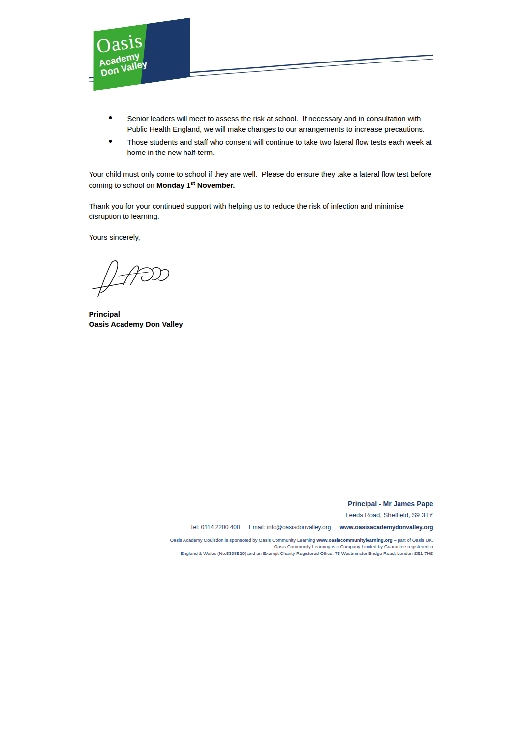Oasis
Academy Don Valley
Senior leaders will meet to assess the risk at school. If necessary and in consultation with Public Health England, we will make changes to our arrangements to increase precautions.
Those students and staff who consent will continue to take two lateral flow tests each week at home in the new half-term.
Your child must only come to school if they are well. Please do ensure they take a lateral flow test before coming to school on Monday 1st November.
Thank you for your continued support with helping us to reduce the risk of infection and minimise disruption to learning.
Yours sincerely,
Principal
Oasis Academy Don Valley
Principal - Mr James Pape
Leeds Road, Sheffield, S9 3TY
Tel: 0114 2200 400 Email: info@oasisdonvalley.org www.oasisacademydonvalley.org
Oasis Academy Coulsdon is sponsored by Oasis Community Learning www.oasiscommunitylearning.org – part of Oasis UK.
Oasis Community Learning is a Company Limited by Guarantee registered in
England & Wales (No.5398529) and an Exempt Charity Registered Office: 75 Westminster Bridge Road, London SE1 7HS